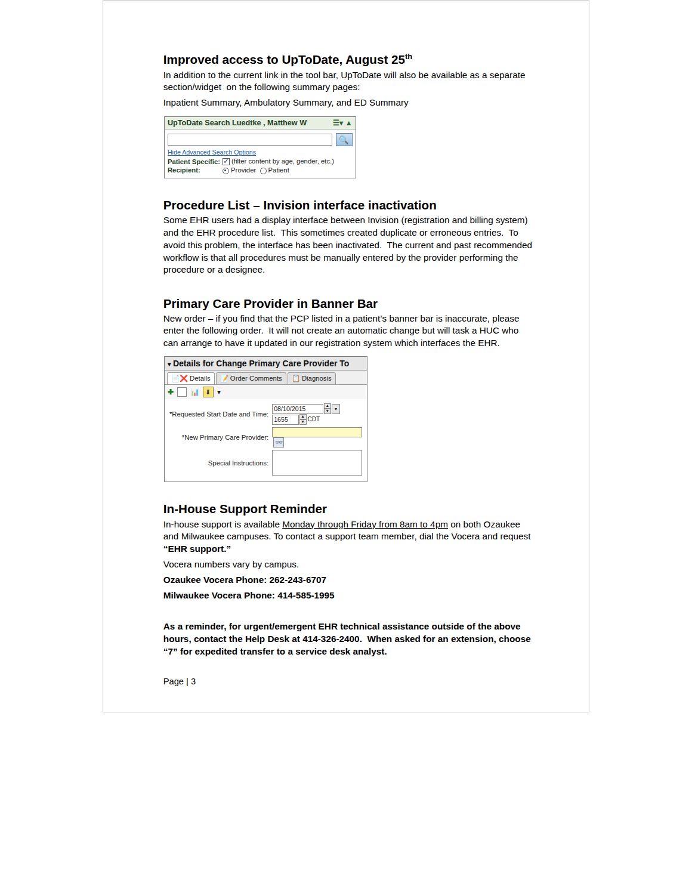Improved access to UpToDate, August 25th
In addition to the current link in the tool bar, UpToDate will also be available as a separate section/widget on the following summary pages:
Inpatient Summary, Ambulatory Summary, and ED Summary
UpToDate Search Luedtke , Matthew W
☰▾ ▲
🔍
Hide Advanced Search Options
| Patient Specific: | (filter content by age, gender, etc.) |
| Recipient: | Provider Patient |
Procedure List – Invision interface inactivation
Some EHR users had a display interface between Invision (registration and billing system) and the EHR procedure list. This sometimes created duplicate or erroneous entries. To avoid this problem, the interface has been inactivated. The current and past recommended workflow is that all procedures must be manually entered by the provider performing the procedure or a designee.
Primary Care Provider in Banner Bar
New order – if you find that the PCP listed in a patient’s banner bar is inaccurate, please enter the following order. It will not create an automatic change but will task a HUC who can arrange to have it updated in our registration system which interfaces the EHR.
▾Details for Change Primary Care Provider To
📄❌ Details
📝 Order Comments
📋 Diagnosis
✚ 📊 ⬇ ▾
| * Requested Start Date and Time: | 08/10/2015 ▲ ▼ ▾ 1655 ▲ ▼ CDT |
| * New Primary Care Provider: | 👓 |
| Special Instructions: | |
In-House Support Reminder
In-house support is available Monday through Friday from 8am to 4pm on both Ozaukee and Milwaukee campuses. To contact a support team member, dial the Vocera and request “EHR support.”
Vocera numbers vary by campus.
Ozaukee Vocera Phone: 262-243-6707
Milwaukee Vocera Phone: 414-585-1995
As a reminder, for urgent/emergent EHR technical assistance outside of the above hours, contact the Help Desk at 414-326-2400. When asked for an extension, choose “7” for expedited transfer to a service desk analyst.
Page | 3